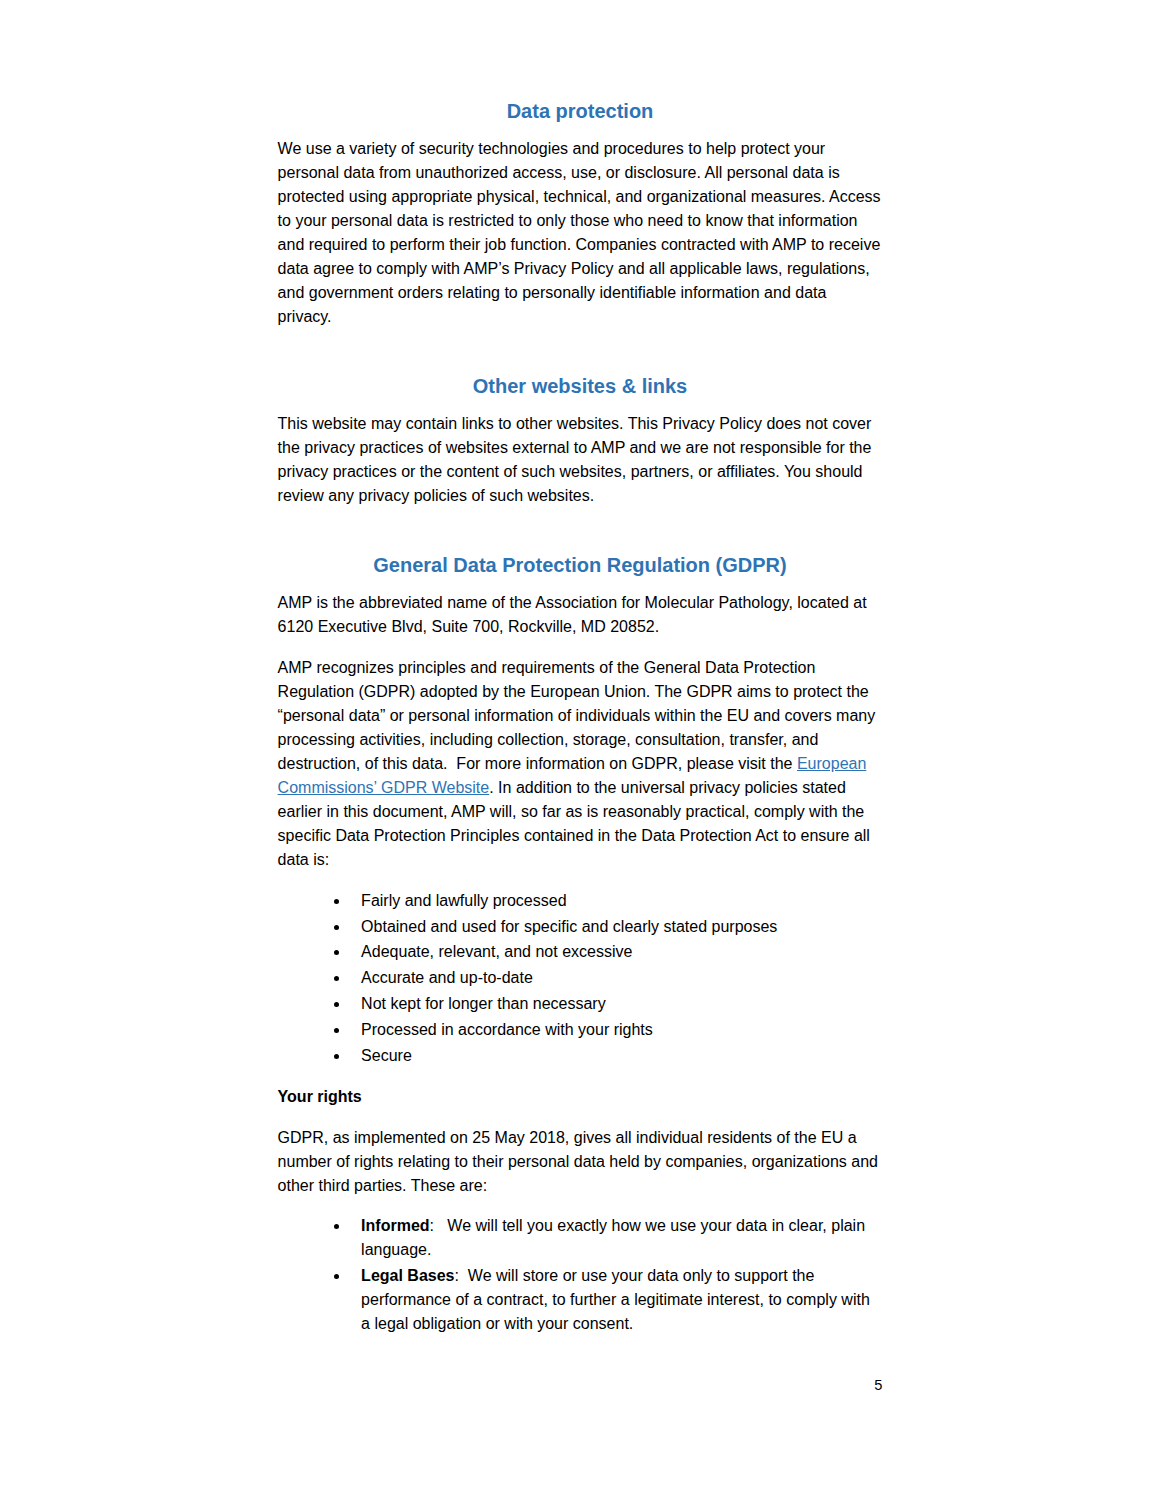Data protection
We use a variety of security technologies and procedures to help protect your personal data from unauthorized access, use, or disclosure. All personal data is protected using appropriate physical, technical, and organizational measures. Access to your personal data is restricted to only those who need to know that information and required to perform their job function. Companies contracted with AMP to receive data agree to comply with AMP’s Privacy Policy and all applicable laws, regulations, and government orders relating to personally identifiable information and data privacy.
Other websites & links
This website may contain links to other websites. This Privacy Policy does not cover the privacy practices of websites external to AMP and we are not responsible for the privacy practices or the content of such websites, partners, or affiliates. You should review any privacy policies of such websites.
General Data Protection Regulation (GDPR)
AMP is the abbreviated name of the Association for Molecular Pathology, located at 6120 Executive Blvd, Suite 700, Rockville, MD 20852.
AMP recognizes principles and requirements of the General Data Protection Regulation (GDPR) adopted by the European Union. The GDPR aims to protect the “personal data” or personal information of individuals within the EU and covers many processing activities, including collection, storage, consultation, transfer, and destruction, of this data. For more information on GDPR, please visit the European Commissions’ GDPR Website. In addition to the universal privacy policies stated earlier in this document, AMP will, so far as is reasonably practical, comply with the specific Data Protection Principles contained in the Data Protection Act to ensure all data is:
Fairly and lawfully processed
Obtained and used for specific and clearly stated purposes
Adequate, relevant, and not excessive
Accurate and up-to-date
Not kept for longer than necessary
Processed in accordance with your rights
Secure
Your rights
GDPR, as implemented on 25 May 2018, gives all individual residents of the EU a number of rights relating to their personal data held by companies, organizations and other third parties. These are:
Informed: We will tell you exactly how we use your data in clear, plain language.
Legal Bases: We will store or use your data only to support the performance of a contract, to further a legitimate interest, to comply with a legal obligation or with your consent.
5